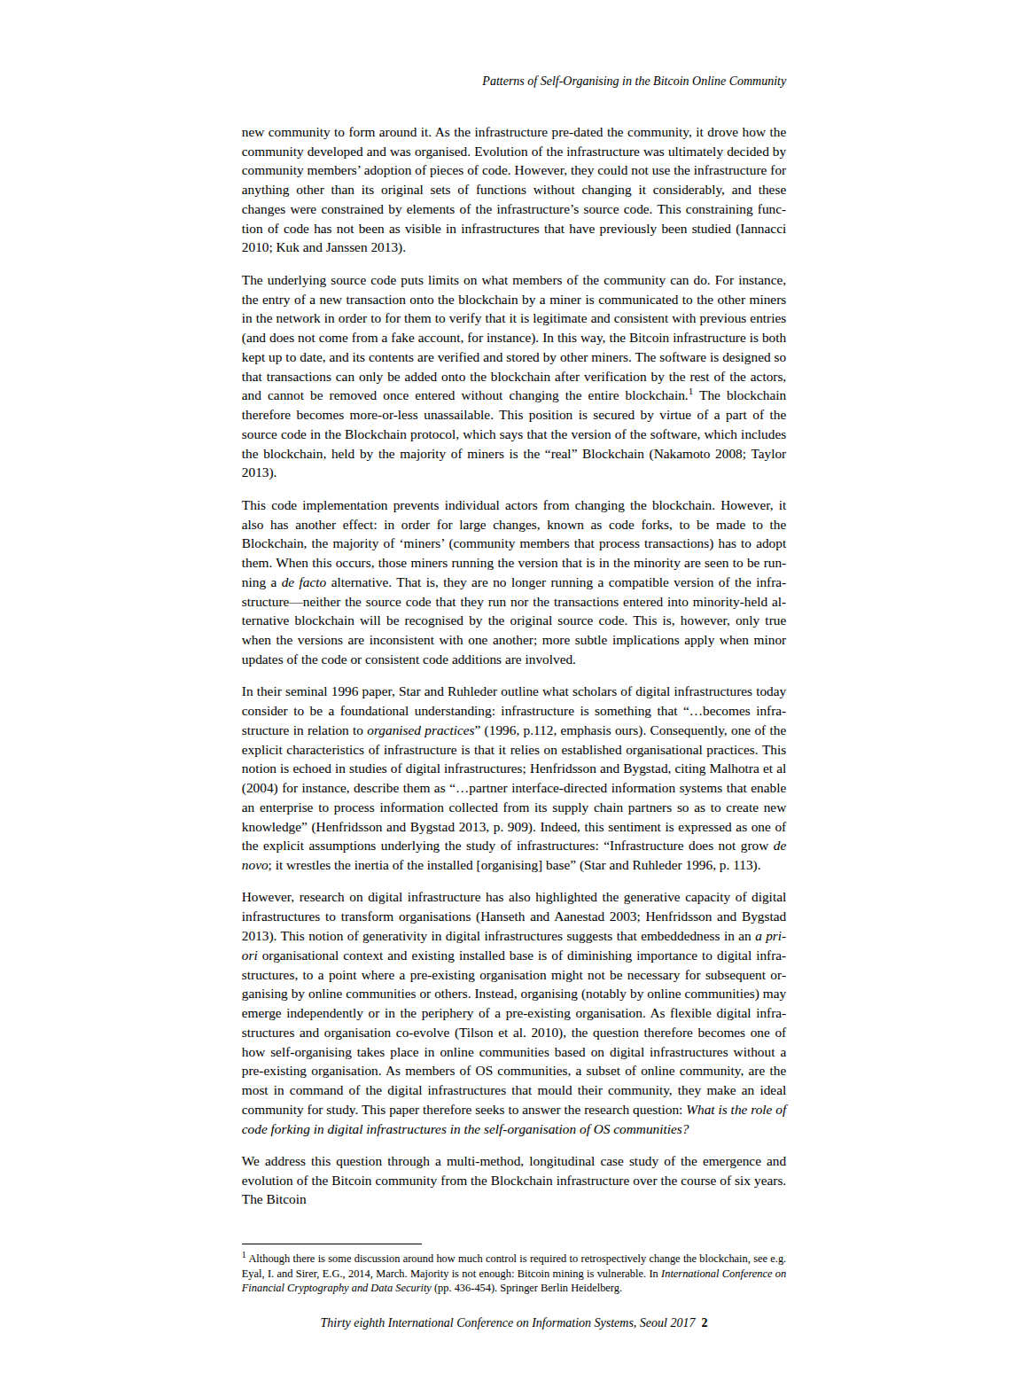Patterns of Self-Organising in the Bitcoin Online Community
new community to form around it. As the infrastructure pre-dated the community, it drove how the community developed and was organised. Evolution of the infrastructure was ultimately decided by community members’ adoption of pieces of code. However, they could not use the infrastructure for anything other than its original sets of functions without changing it considerably, and these changes were constrained by elements of the infrastructure’s source code. This constraining function of code has not been as visible in infrastructures that have previously been studied (Iannacci 2010; Kuk and Janssen 2013).
The underlying source code puts limits on what members of the community can do. For instance, the entry of a new transaction onto the blockchain by a miner is communicated to the other miners in the network in order to for them to verify that it is legitimate and consistent with previous entries (and does not come from a fake account, for instance). In this way, the Bitcoin infrastructure is both kept up to date, and its contents are verified and stored by other miners. The software is designed so that transactions can only be added onto the blockchain after verification by the rest of the actors, and cannot be removed once entered without changing the entire blockchain.1 The blockchain therefore becomes more-or-less unassailable. This position is secured by virtue of a part of the source code in the Blockchain protocol, which says that the version of the software, which includes the blockchain, held by the majority of miners is the “real” Blockchain (Nakamoto 2008; Taylor 2013).
This code implementation prevents individual actors from changing the blockchain. However, it also has another effect: in order for large changes, known as code forks, to be made to the Blockchain, the majority of ‘miners’ (community members that process transactions) has to adopt them. When this occurs, those miners running the version that is in the minority are seen to be running a de facto alternative. That is, they are no longer running a compatible version of the infrastructure—neither the source code that they run nor the transactions entered into minority-held alternative blockchain will be recognised by the original source code. This is, however, only true when the versions are inconsistent with one another; more subtle implications apply when minor updates of the code or consistent code additions are involved.
In their seminal 1996 paper, Star and Ruhleder outline what scholars of digital infrastructures today consider to be a foundational understanding: infrastructure is something that “…becomes infrastructure in relation to organised practices” (1996, p.112, emphasis ours). Consequently, one of the explicit characteristics of infrastructure is that it relies on established organisational practices. This notion is echoed in studies of digital infrastructures; Henfridsson and Bygstad, citing Malhotra et al (2004) for instance, describe them as “…partner interface-directed information systems that enable an enterprise to process information collected from its supply chain partners so as to create new knowledge” (Henfridsson and Bygstad 2013, p. 909). Indeed, this sentiment is expressed as one of the explicit assumptions underlying the study of infrastructures: “Infrastructure does not grow de novo; it wrestles the inertia of the installed [organising] base” (Star and Ruhleder 1996, p. 113).
However, research on digital infrastructure has also highlighted the generative capacity of digital infrastructures to transform organisations (Hanseth and Aanestad 2003; Henfridsson and Bygstad 2013). This notion of generativity in digital infrastructures suggests that embeddedness in an a priori organisational context and existing installed base is of diminishing importance to digital infrastructures, to a point where a pre-existing organisation might not be necessary for subsequent organising by online communities or others. Instead, organising (notably by online communities) may emerge independently or in the periphery of a pre-existing organisation. As flexible digital infrastructures and organisation co-evolve (Tilson et al. 2010), the question therefore becomes one of how self-organising takes place in online communities based on digital infrastructures without a pre-existing organisation. As members of OS communities, a subset of online community, are the most in command of the digital infrastructures that mould their community, they make an ideal community for study. This paper therefore seeks to answer the research question: What is the role of code forking in digital infrastructures in the self-organisation of OS communities?
We address this question through a multi-method, longitudinal case study of the emergence and evolution of the Bitcoin community from the Blockchain infrastructure over the course of six years. The Bitcoin
1 Although there is some discussion around how much control is required to retrospectively change the blockchain, see e.g. Eyal, I. and Sirer, E.G., 2014, March. Majority is not enough: Bitcoin mining is vulnerable. In International Conference on Financial Cryptography and Data Security (pp. 436-454). Springer Berlin Heidelberg.
Thirty eighth International Conference on Information Systems, Seoul 20172